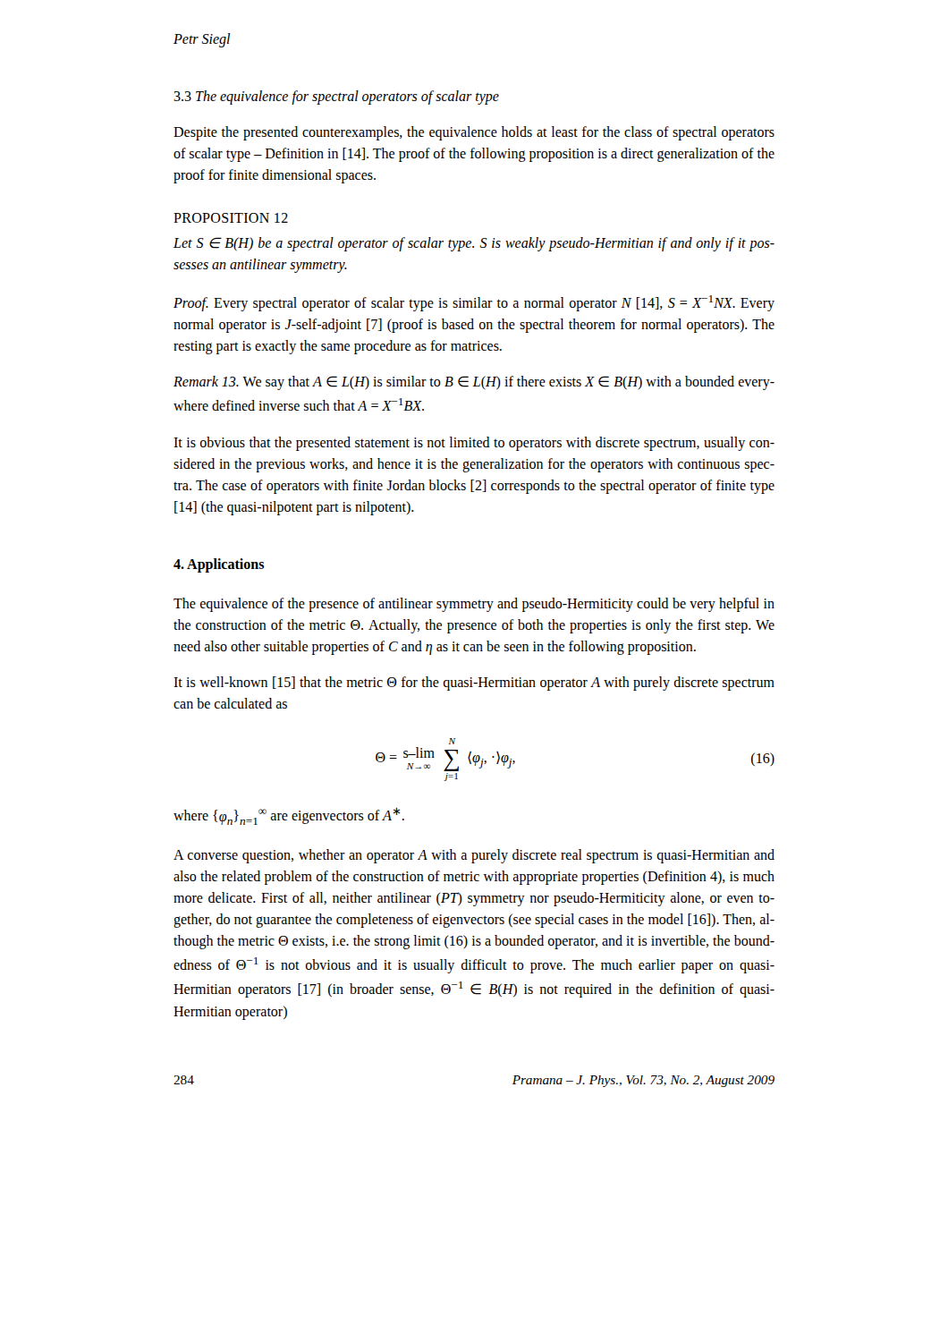Petr Siegl
3.3 The equivalence for spectral operators of scalar type
Despite the presented counterexamples, the equivalence holds at least for the class of spectral operators of scalar type – Definition in [14]. The proof of the following proposition is a direct generalization of the proof for finite dimensional spaces.
Proposition 12
Let S ∈ B(H) be a spectral operator of scalar type. S is weakly pseudo-Hermitian if and only if it possesses an antilinear symmetry.
Proof. Every spectral operator of scalar type is similar to a normal operator N [14], S = X−1NX. Every normal operator is J-self-adjoint [7] (proof is based on the spectral theorem for normal operators). The resting part is exactly the same procedure as for matrices.
Remark 13. We say that A ∈ L(H) is similar to B ∈ L(H) if there exists X ∈ B(H) with a bounded everywhere defined inverse such that A = X−1BX.
It is obvious that the presented statement is not limited to operators with discrete spectrum, usually considered in the previous works, and hence it is the generalization for the operators with continuous spectra. The case of operators with finite Jordan blocks [2] corresponds to the spectral operator of finite type [14] (the quasi-nilpotent part is nilpotent).
4. Applications
The equivalence of the presence of antilinear symmetry and pseudo-Hermiticity could be very helpful in the construction of the metric Θ. Actually, the presence of both the properties is only the first step. We need also other suitable properties of C and η as it can be seen in the following proposition.
It is well-known [15] that the metric Θ for the quasi-Hermitian operator A with purely discrete spectrum can be calculated as
Θ = s–lim N→∞ N∑j=1 ⟨φj, ·⟩φj,
(16)
where {φn}n=1∞ are eigenvectors of A∗.
A converse question, whether an operator A with a purely discrete real spectrum is quasi-Hermitian and also the related problem of the construction of metric with appropriate properties (Definition 4), is much more delicate. First of all, neither antilinear (PT) symmetry nor pseudo-Hermiticity alone, or even together, do not guarantee the completeness of eigenvectors (see special cases in the model [16]). Then, although the metric Θ exists, i.e. the strong limit (16) is a bounded operator, and it is invertible, the boundedness of Θ−1 is not obvious and it is usually difficult to prove. The much earlier paper on quasi-Hermitian operators [17] (in broader sense, Θ−1 ∈ B(H) is not required in the definition of quasi-Hermitian operator)
284 Pramana – J. Phys., Vol. 73, No. 2, August 2009